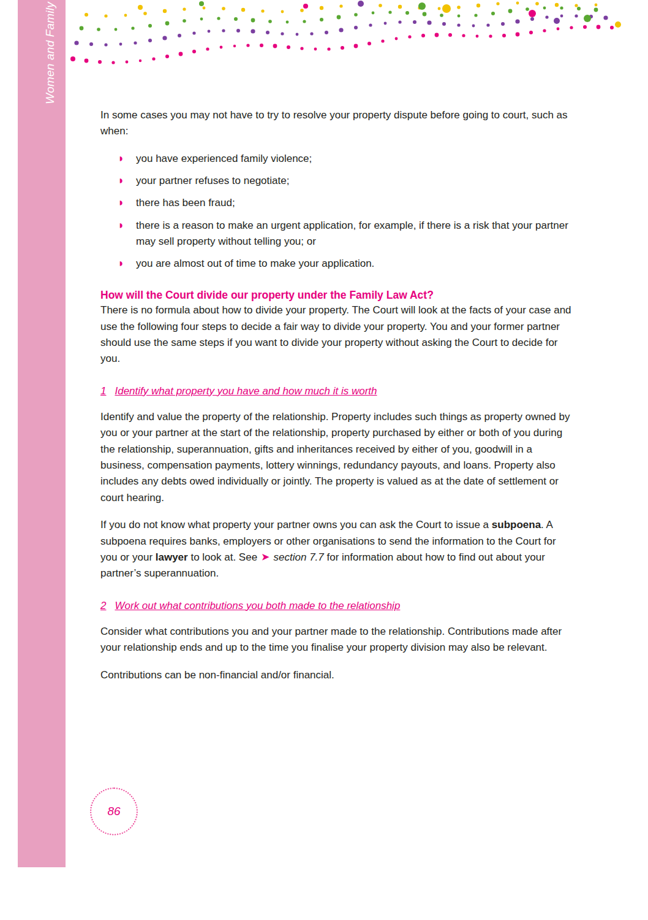Women and Family Law: 11th edition
In some cases you may not have to try to resolve your property dispute before going to court, such as when:
you have experienced family violence;
your partner refuses to negotiate;
there has been fraud;
there is a reason to make an urgent application, for example, if there is a risk that your partner may sell property without telling you; or
you are almost out of time to make your application.
How will the Court divide our property under the Family Law Act?
There is no formula about how to divide your property. The Court will look at the facts of your case and use the following four steps to decide a fair way to divide your property. You and your former partner should use the same steps if you want to divide your property without asking the Court to decide for you.
1 Identify what property you have and how much it is worth
Identify and value the property of the relationship. Property includes such things as property owned by you or your partner at the start of the relationship, property purchased by either or both of you during the relationship, superannuation, gifts and inheritances received by either of you, goodwill in a business, compensation payments, lottery winnings, redundancy payouts, and loans. Property also includes any debts owed individually or jointly. The property is valued as at the date of settlement or court hearing.
If you do not know what property your partner owns you can ask the Court to issue a subpoena. A subpoena requires banks, employers or other organisations to send the information to the Court for you or your lawyer to look at. See ➤ section 7.7 for information about how to find out about your partner’s superannuation.
2 Work out what contributions you both made to the relationship
Consider what contributions you and your partner made to the relationship. Contributions made after your relationship ends and up to the time you finalise your property division may also be relevant.
Contributions can be non-financial and/or financial.
86